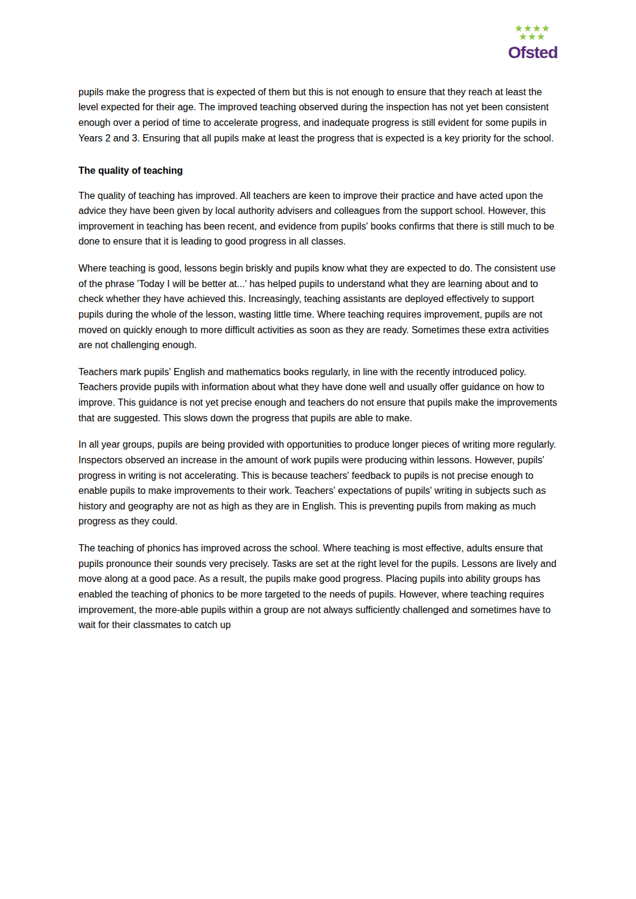★★★★
★★★ Ofsted
pupils make the progress that is expected of them but this is not enough to ensure that they reach at least the level expected for their age. The improved teaching observed during the inspection has not yet been consistent enough over a period of time to accelerate progress, and inadequate progress is still evident for some pupils in Years 2 and 3. Ensuring that all pupils make at least the progress that is expected is a key priority for the school.
The quality of teaching
The quality of teaching has improved. All teachers are keen to improve their practice and have acted upon the advice they have been given by local authority advisers and colleagues from the support school. However, this improvement in teaching has been recent, and evidence from pupils' books confirms that there is still much to be done to ensure that it is leading to good progress in all classes.
Where teaching is good, lessons begin briskly and pupils know what they are expected to do. The consistent use of the phrase 'Today I will be better at...' has helped pupils to understand what they are learning about and to check whether they have achieved this. Increasingly, teaching assistants are deployed effectively to support pupils during the whole of the lesson, wasting little time. Where teaching requires improvement, pupils are not moved on quickly enough to more difficult activities as soon as they are ready. Sometimes these extra activities are not challenging enough.
Teachers mark pupils' English and mathematics books regularly, in line with the recently introduced policy. Teachers provide pupils with information about what they have done well and usually offer guidance on how to improve. This guidance is not yet precise enough and teachers do not ensure that pupils make the improvements that are suggested. This slows down the progress that pupils are able to make.
In all year groups, pupils are being provided with opportunities to produce longer pieces of writing more regularly. Inspectors observed an increase in the amount of work pupils were producing within lessons. However, pupils' progress in writing is not accelerating. This is because teachers' feedback to pupils is not precise enough to enable pupils to make improvements to their work. Teachers' expectations of pupils' writing in subjects such as history and geography are not as high as they are in English. This is preventing pupils from making as much progress as they could.
The teaching of phonics has improved across the school. Where teaching is most effective, adults ensure that pupils pronounce their sounds very precisely. Tasks are set at the right level for the pupils. Lessons are lively and move along at a good pace. As a result, the pupils make good progress. Placing pupils into ability groups has enabled the teaching of phonics to be more targeted to the needs of pupils. However, where teaching requires improvement, the more-able pupils within a group are not always sufficiently challenged and sometimes have to wait for their classmates to catch up